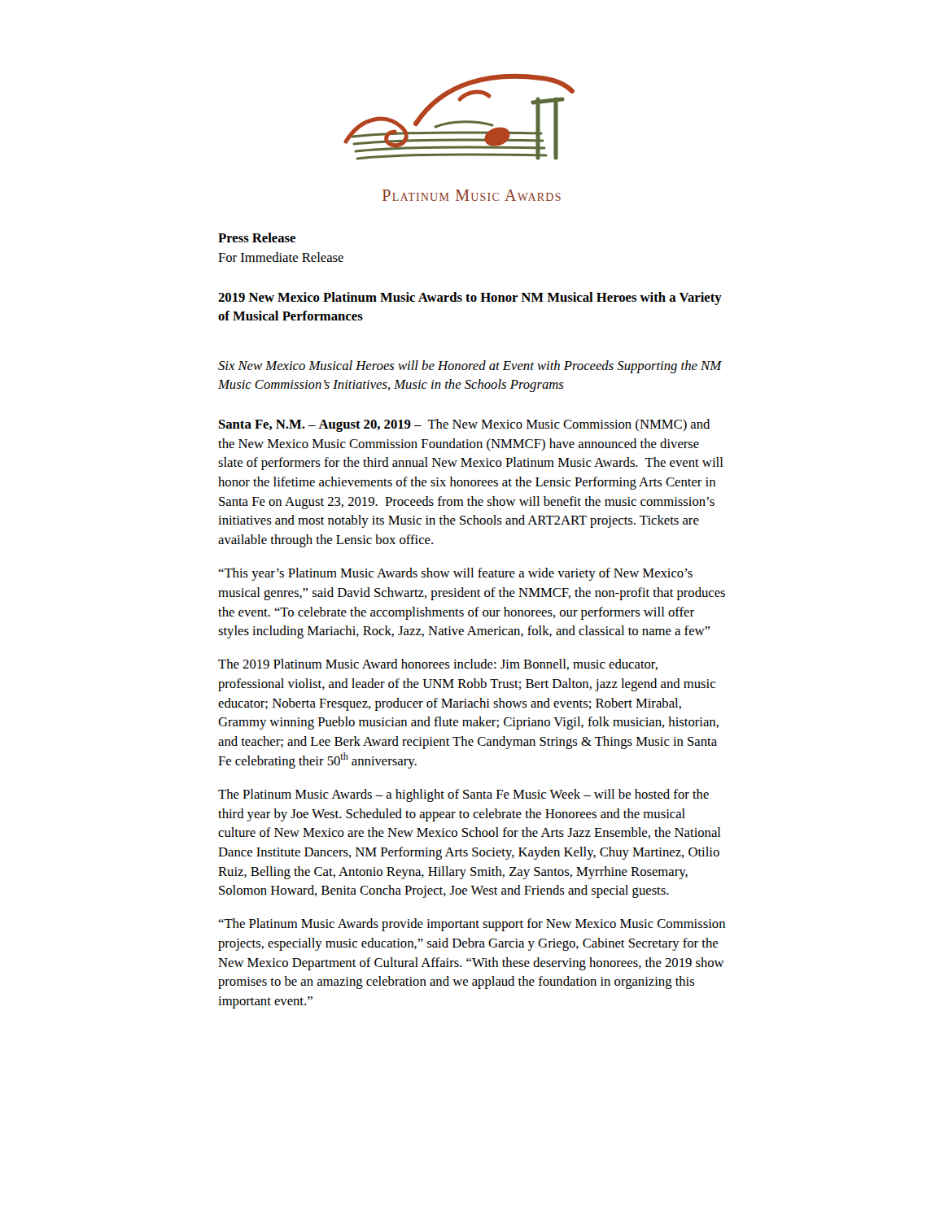Platinum Music Awards
Press Release
For Immediate Release
2019 New Mexico Platinum Music Awards to Honor NM Musical Heroes with a Variety of Musical Performances
Six New Mexico Musical Heroes will be Honored at Event with Proceeds Supporting the NM Music Commission’s Initiatives, Music in the Schools Programs
Santa Fe, N.M. – August 20, 2019 – The New Mexico Music Commission (NMMC) and the New Mexico Music Commission Foundation (NMMCF) have announced the diverse slate of performers for the third annual New Mexico Platinum Music Awards. The event will honor the lifetime achievements of the six honorees at the Lensic Performing Arts Center in Santa Fe on August 23, 2019. Proceeds from the show will benefit the music commission’s initiatives and most notably its Music in the Schools and ART2ART projects. Tickets are available through the Lensic box office.
“This year’s Platinum Music Awards show will feature a wide variety of New Mexico’s musical genres,” said David Schwartz, president of the NMMCF, the non-profit that produces the event. “To celebrate the accomplishments of our honorees, our performers will offer styles including Mariachi, Rock, Jazz, Native American, folk, and classical to name a few”
The 2019 Platinum Music Award honorees include: Jim Bonnell, music educator, professional violist, and leader of the UNM Robb Trust; Bert Dalton, jazz legend and music educator; Noberta Fresquez, producer of Mariachi shows and events; Robert Mirabal, Grammy winning Pueblo musician and flute maker; Cipriano Vigil, folk musician, historian, and teacher; and Lee Berk Award recipient The Candyman Strings & Things Music in Santa Fe celebrating their 50th anniversary.
The Platinum Music Awards – a highlight of Santa Fe Music Week – will be hosted for the third year by Joe West. Scheduled to appear to celebrate the Honorees and the musical culture of New Mexico are the New Mexico School for the Arts Jazz Ensemble, the National Dance Institute Dancers, NM Performing Arts Society, Kayden Kelly, Chuy Martinez, Otilio Ruiz, Belling the Cat, Antonio Reyna, Hillary Smith, Zay Santos, Myrrhine Rosemary, Solomon Howard, Benita Concha Project, Joe West and Friends and special guests.
“The Platinum Music Awards provide important support for New Mexico Music Commission projects, especially music education,” said Debra Garcia y Griego, Cabinet Secretary for the New Mexico Department of Cultural Affairs. “With these deserving honorees, the 2019 show promises to be an amazing celebration and we applaud the foundation in organizing this important event.”